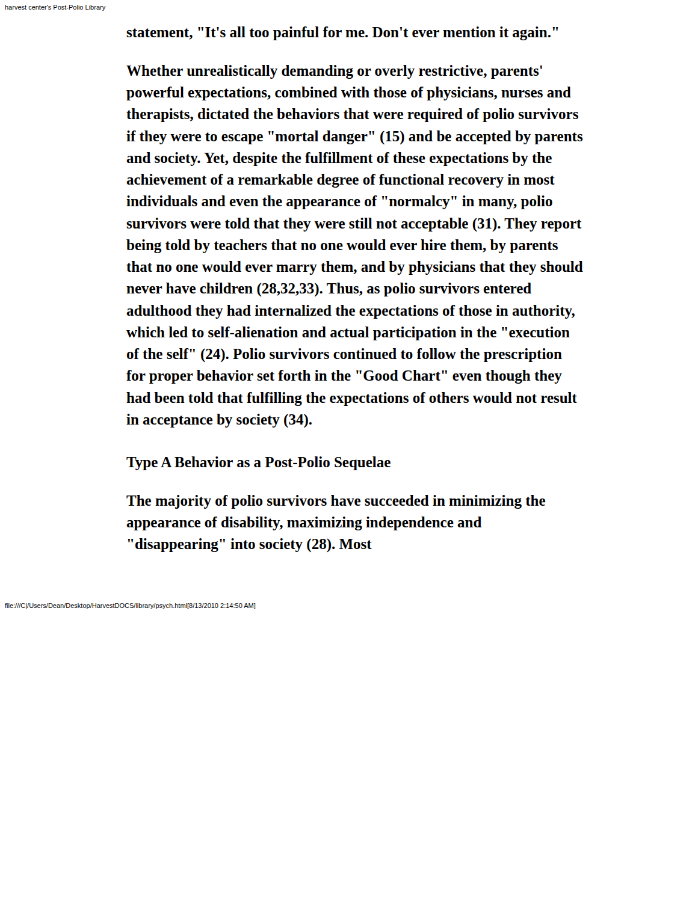harvest center's Post-Polio Library
statement, "It's all too painful for me. Don't ever mention it again."
Whether unrealistically demanding or overly restrictive, parents' powerful expectations, combined with those of physicians, nurses and therapists, dictated the behaviors that were required of polio survivors if they were to escape "mortal danger" (15) and be accepted by parents and society. Yet, despite the fulfillment of these expectations by the achievement of a remarkable degree of functional recovery in most individuals and even the appearance of "normalcy" in many, polio survivors were told that they were still not acceptable (31). They report being told by teachers that no one would ever hire them, by parents that no one would ever marry them, and by physicians that they should never have children (28,32,33). Thus, as polio survivors entered adulthood they had internalized the expectations of those in authority, which led to self-alienation and actual participation in the "execution of the self" (24). Polio survivors continued to follow the prescription for proper behavior set forth in the "Good Chart" even though they had been told that fulfilling the expectations of others would not result in acceptance by society (34).
Type A Behavior as a Post-Polio Sequelae
The majority of polio survivors have succeeded in minimizing the appearance of disability, maximizing independence and "disappearing" into society (28). Most
file:///C|/Users/Dean/Desktop/HarvestDOCS/library/psych.html[8/13/2010 2:14:50 AM]